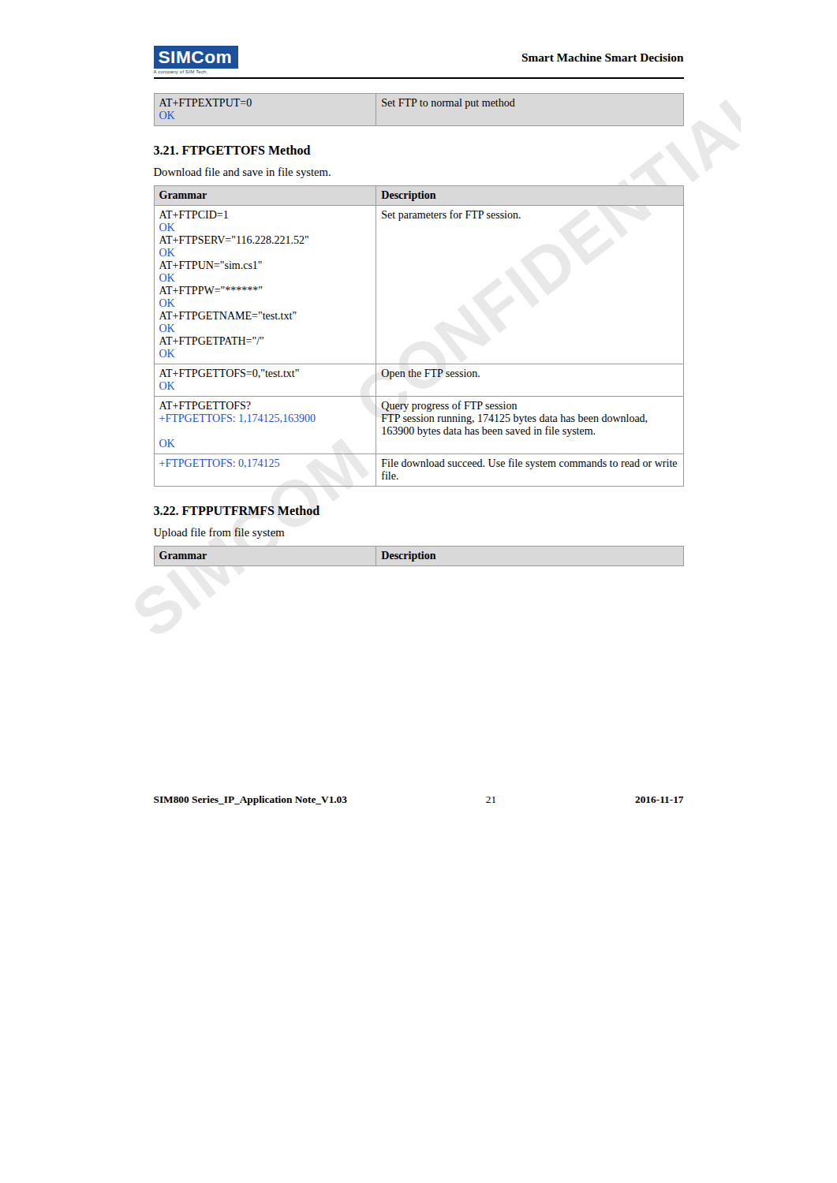CONFIDENTIAL FILE
SIMCOM
SIMCom
A company of SIM Tech
Smart Machine Smart Decision
| AT+FTPEXTPUT=0 OK | Set FTP to normal put method |
3.21. FTPGETTOFS Method
Download file and save in file system.
| Grammar | Description |
| --- | --- |
| AT+FTPCID=1 OK AT+FTPSERV="116.228.221.52" OK AT+FTPUN="sim.cs1" OK AT+FTPPW="******" OK AT+FTPGETNAME="test.txt" OK AT+FTPGETPATH="/" OK | Set parameters for FTP session. |
| AT+FTPGETTOFS=0,"test.txt" OK | Open the FTP session. |
| AT+FTPGETTOFS? +FTPGETTOFS: 1,174125,163900 OK | Query progress of FTP session FTP session running, 174125 bytes data has been download, 163900 bytes data has been saved in file system. |
| +FTPGETTOFS: 0,174125 | File download succeed. Use file system commands to read or write file. |
3.22. FTPPUTFRMFS Method
Upload file from file system
| Grammar | Description |
| --- | --- |
SIM800 Series_IP_Application Note_V1.03
21
2016-11-17